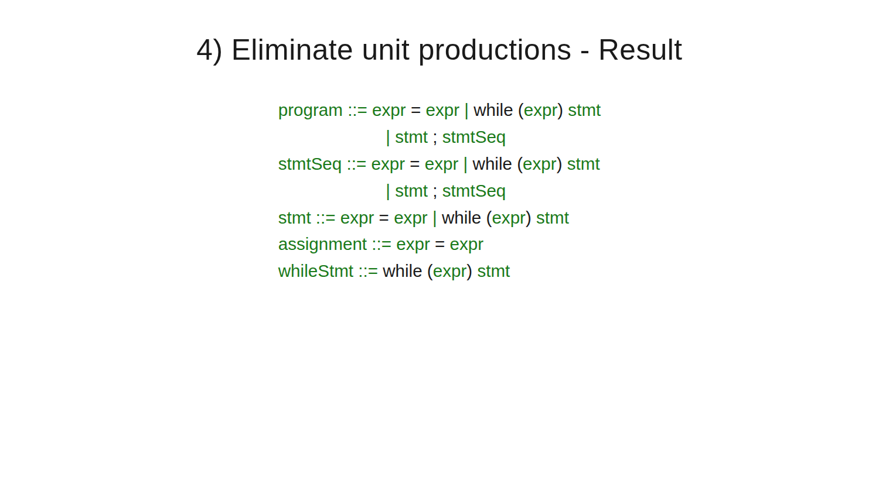4) Eliminate unit productions - Result
program ::= expr = expr | while (expr) stmt
| stmt ; stmtSeq
stmtSeq ::= expr = expr | while (expr) stmt
| stmt ; stmtSeq
stmt ::= expr = expr | while (expr) stmt
assignment ::= expr = expr
whileStmt ::= while (expr) stmt